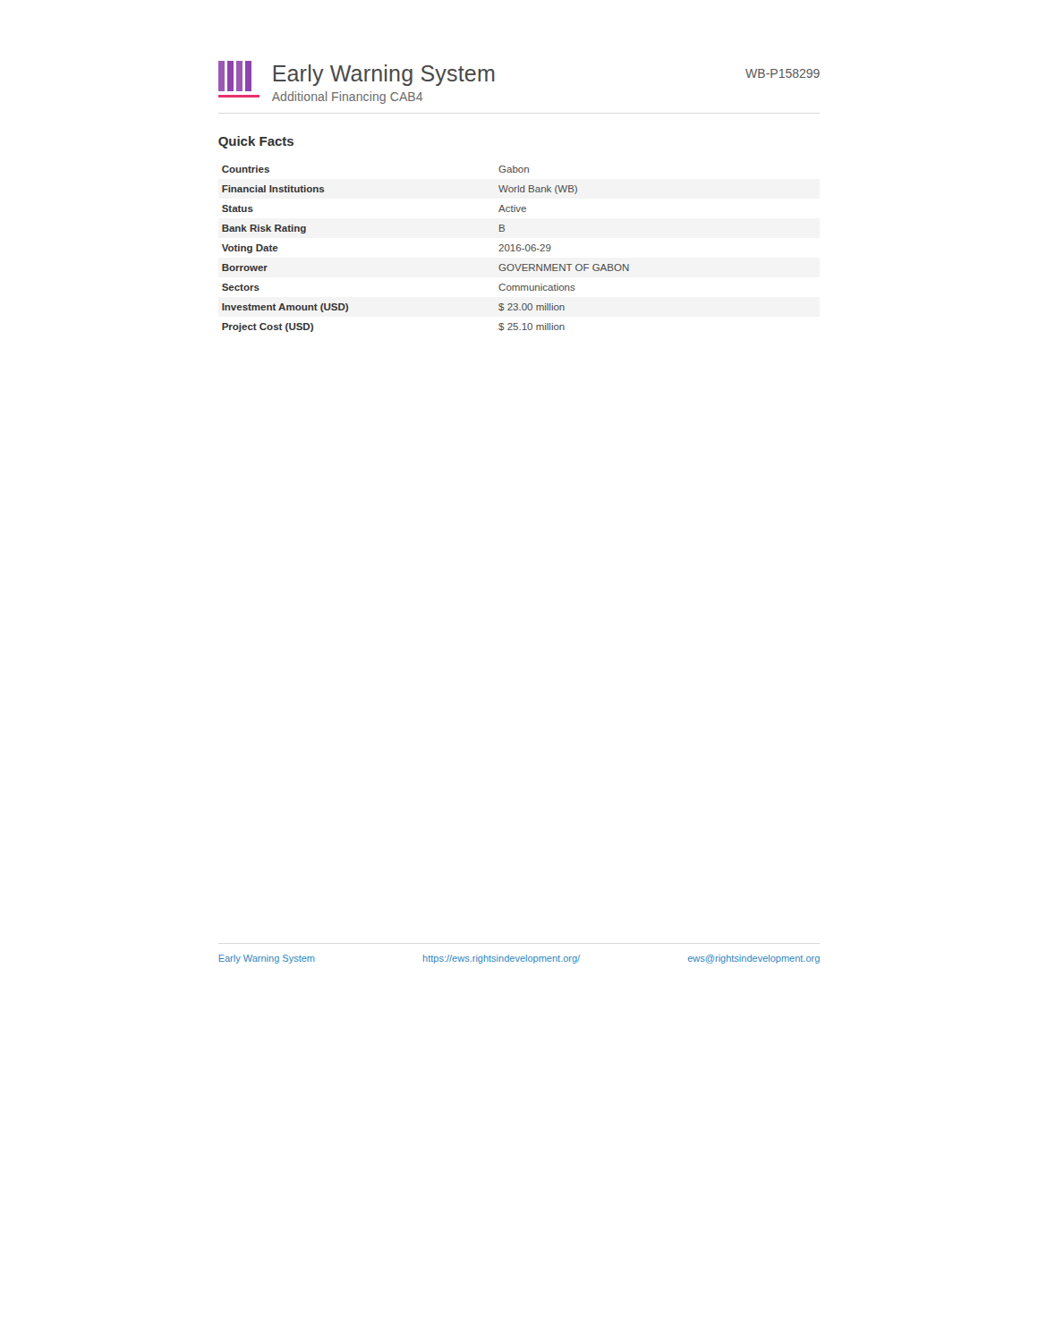Early Warning System
Additional Financing CAB4
WB-P158299
Quick Facts
| Countries | Gabon |
| Financial Institutions | World Bank (WB) |
| Status | Active |
| Bank Risk Rating | B |
| Voting Date | 2016-06-29 |
| Borrower | GOVERNMENT OF GABON |
| Sectors | Communications |
| Investment Amount (USD) | $ 23.00 million |
| Project Cost (USD) | $ 25.10 million |
Early Warning System
https://ews.rightsindevelopment.org/
ews@rightsindevelopment.org